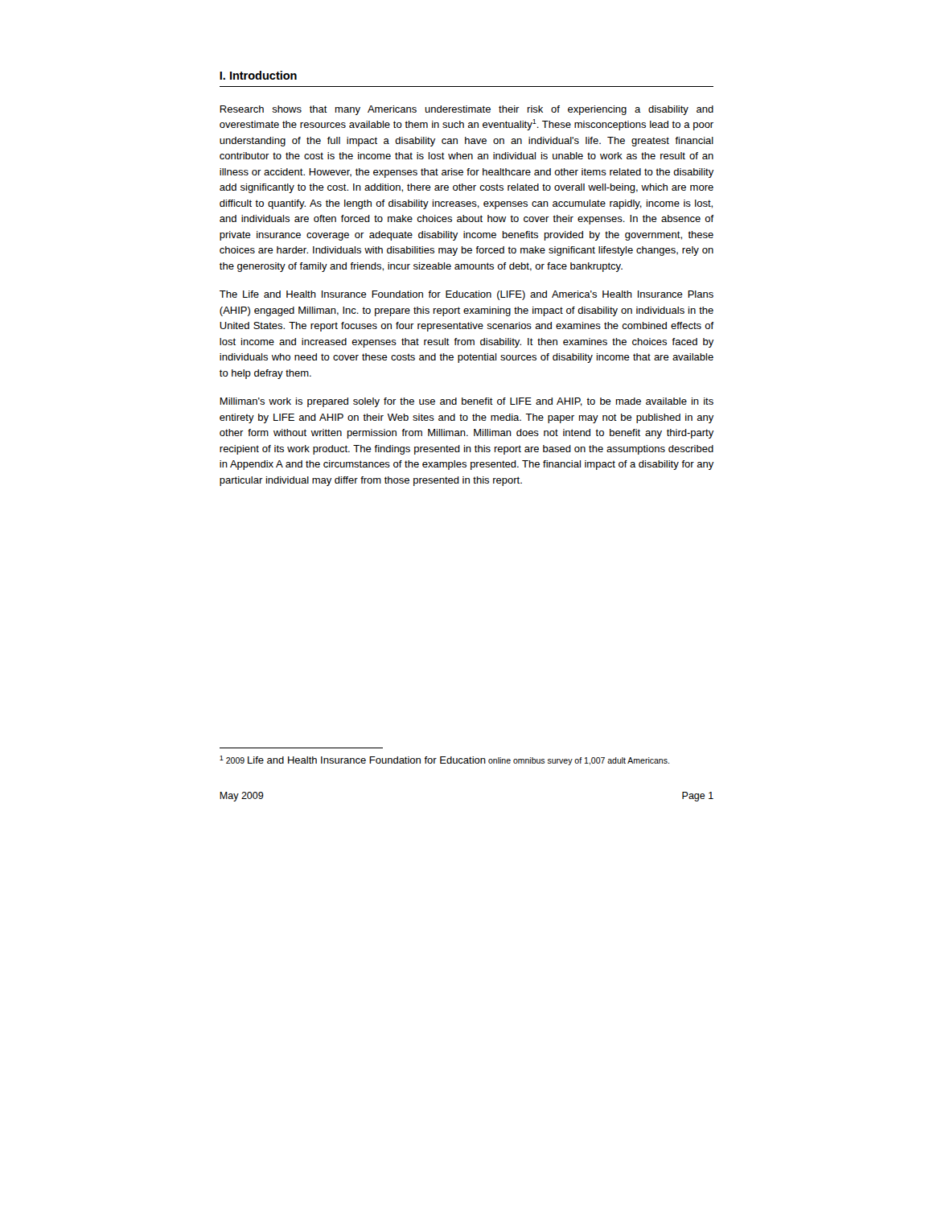I. Introduction
Research shows that many Americans underestimate their risk of experiencing a disability and overestimate the resources available to them in such an eventuality1. These misconceptions lead to a poor understanding of the full impact a disability can have on an individual's life. The greatest financial contributor to the cost is the income that is lost when an individual is unable to work as the result of an illness or accident. However, the expenses that arise for healthcare and other items related to the disability add significantly to the cost. In addition, there are other costs related to overall well-being, which are more difficult to quantify. As the length of disability increases, expenses can accumulate rapidly, income is lost, and individuals are often forced to make choices about how to cover their expenses. In the absence of private insurance coverage or adequate disability income benefits provided by the government, these choices are harder. Individuals with disabilities may be forced to make significant lifestyle changes, rely on the generosity of family and friends, incur sizeable amounts of debt, or face bankruptcy.
The Life and Health Insurance Foundation for Education (LIFE) and America's Health Insurance Plans (AHIP) engaged Milliman, Inc. to prepare this report examining the impact of disability on individuals in the United States. The report focuses on four representative scenarios and examines the combined effects of lost income and increased expenses that result from disability. It then examines the choices faced by individuals who need to cover these costs and the potential sources of disability income that are available to help defray them.
Milliman's work is prepared solely for the use and benefit of LIFE and AHIP, to be made available in its entirety by LIFE and AHIP on their Web sites and to the media. The paper may not be published in any other form without written permission from Milliman. Milliman does not intend to benefit any third-party recipient of its work product. The findings presented in this report are based on the assumptions described in Appendix A and the circumstances of the examples presented. The financial impact of a disability for any particular individual may differ from those presented in this report.
1 2009 Life and Health Insurance Foundation for Education online omnibus survey of 1,007 adult Americans.
May 2009 Page 1